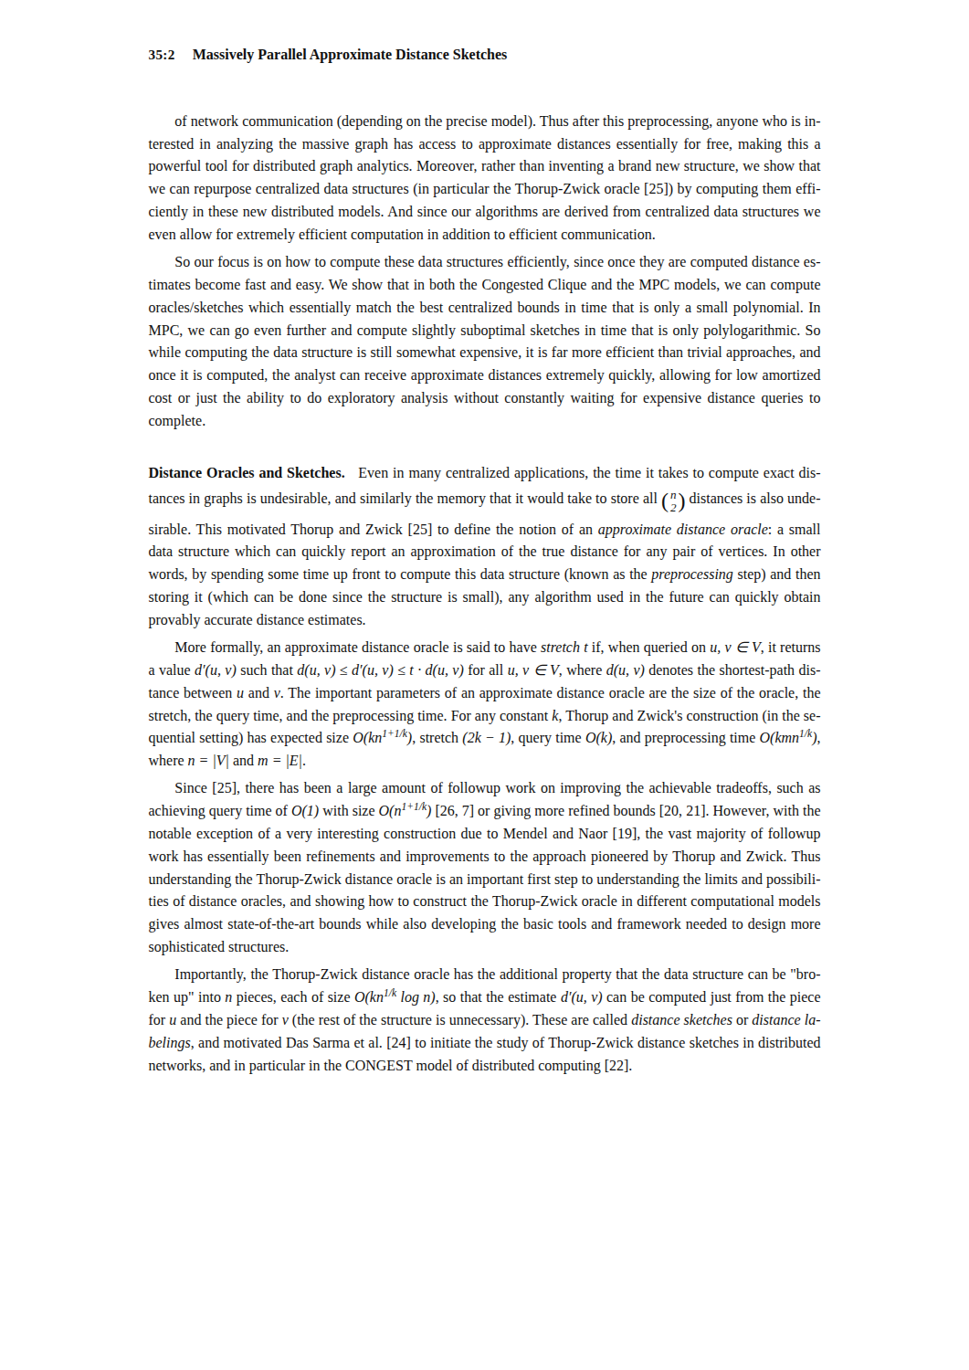35:2
Massively Parallel Approximate Distance Sketches
of network communication (depending on the precise model). Thus after this preprocessing, anyone who is interested in analyzing the massive graph has access to approximate distances essentially for free, making this a powerful tool for distributed graph analytics. Moreover, rather than inventing a brand new structure, we show that we can repurpose centralized data structures (in particular the Thorup-Zwick oracle [25]) by computing them efficiently in these new distributed models. And since our algorithms are derived from centralized data structures we even allow for extremely efficient computation in addition to efficient communication.
So our focus is on how to compute these data structures efficiently, since once they are computed distance estimates become fast and easy. We show that in both the Congested Clique and the MPC models, we can compute oracles/sketches which essentially match the best centralized bounds in time that is only a small polynomial. In MPC, we can go even further and compute slightly suboptimal sketches in time that is only polylogarithmic. So while computing the data structure is still somewhat expensive, it is far more efficient than trivial approaches, and once it is computed, the analyst can receive approximate distances extremely quickly, allowing for low amortized cost or just the ability to do exploratory analysis without constantly waiting for expensive distance queries to complete.
Distance Oracles and Sketches. Even in many centralized applications, the time it takes to compute exact distances in graphs is undesirable, and similarly the memory that it would take to store all (n 2) distances is also undesirable. This motivated Thorup and Zwick [25] to define the notion of an approximate distance oracle: a small data structure which can quickly report an approximation of the true distance for any pair of vertices. In other words, by spending some time up front to compute this data structure (known as the preprocessing step) and then storing it (which can be done since the structure is small), any algorithm used in the future can quickly obtain provably accurate distance estimates.
More formally, an approximate distance oracle is said to have stretch t if, when queried on u, v ∈ V, it returns a value d′(u, v) such that d(u, v) ≤ d′(u, v) ≤ t · d(u, v) for all u, v ∈ V, where d(u, v) denotes the shortest-path distance between u and v. The important parameters of an approximate distance oracle are the size of the oracle, the stretch, the query time, and the preprocessing time. For any constant k, Thorup and Zwick's construction (in the sequential setting) has expected size O(kn1+1/k), stretch (2k − 1), query time O(k), and preprocessing time O(kmn1/k), where n = |V| and m = |E|.
Since [25], there has been a large amount of followup work on improving the achievable tradeoffs, such as achieving query time of O(1) with size O(n1+1/k) [26, 7] or giving more refined bounds [20, 21]. However, with the notable exception of a very interesting construction due to Mendel and Naor [19], the vast majority of followup work has essentially been refinements and improvements to the approach pioneered by Thorup and Zwick. Thus understanding the Thorup-Zwick distance oracle is an important first step to understanding the limits and possibilities of distance oracles, and showing how to construct the Thorup-Zwick oracle in different computational models gives almost state-of-the-art bounds while also developing the basic tools and framework needed to design more sophisticated structures.
Importantly, the Thorup-Zwick distance oracle has the additional property that the data structure can be "broken up" into n pieces, each of size O(kn1/k log n), so that the estimate d′(u, v) can be computed just from the piece for u and the piece for v (the rest of the structure is unnecessary). These are called distance sketches or distance labelings, and motivated Das Sarma et al. [24] to initiate the study of Thorup-Zwick distance sketches in distributed networks, and in particular in the CONGEST model of distributed computing [22].